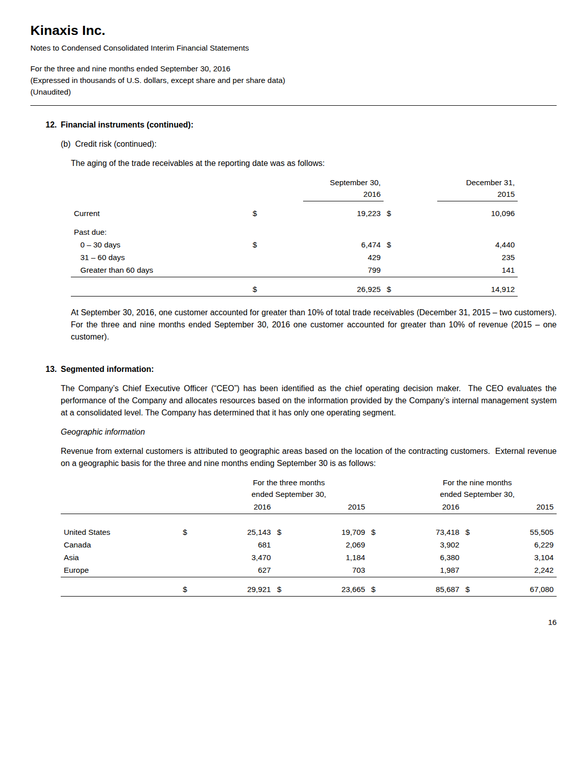Kinaxis Inc.
Notes to Condensed Consolidated Interim Financial Statements
For the three and nine months ended September 30, 2016
(Expressed in thousands of U.S. dollars, except share and per share data)
(Unaudited)
12. Financial instruments (continued):
(b) Credit risk (continued):
The aging of the trade receivables at the reporting date was as follows:
| | | September 30, 2016 | | December 31, 2015 |
| Current | $ | 19,223 | $ | 10,096 |
| Past due: | | | | |
| 0 – 30 days | $ | 6,474 | $ | 4,440 |
| 31 – 60 days | | 429 | | 235 |
| Greater than 60 days | | 799 | | 141 |
| | $ | 26,925 | $ | 14,912 |
At September 30, 2016, one customer accounted for greater than 10% of total trade receivables (December 31, 2015 – two customers). For the three and nine months ended September 30, 2016 one customer accounted for greater than 10% of revenue (2015 – one customer).
13. Segmented information:
The Company’s Chief Executive Officer (“CEO”) has been identified as the chief operating decision maker. The CEO evaluates the performance of the Company and allocates resources based on the information provided by the Company’s internal management system at a consolidated level. The Company has determined that it has only one operating segment.
Geographic information
Revenue from external customers is attributed to geographic areas based on the location of the contracting customers. External revenue on a geographic basis for the three and nine months ending September 30 is as follows:
| | | For the three months ended September 30, | | For the nine months ended September 30, |
| | | 2016 | | 2015 | | 2016 | | 2015 |
| United States | $ | 25,143 | $ | 19,709 | $ | 73,418 | $ | 55,505 |
| Canada | | 681 | | 2,069 | | 3,902 | | 6,229 |
| Asia | | 3,470 | | 1,184 | | 6,380 | | 3,104 |
| Europe | | 627 | | 703 | | 1,987 | | 2,242 |
| | $ | 29,921 | $ | 23,665 | $ | 85,687 | $ | 67,080 |
16